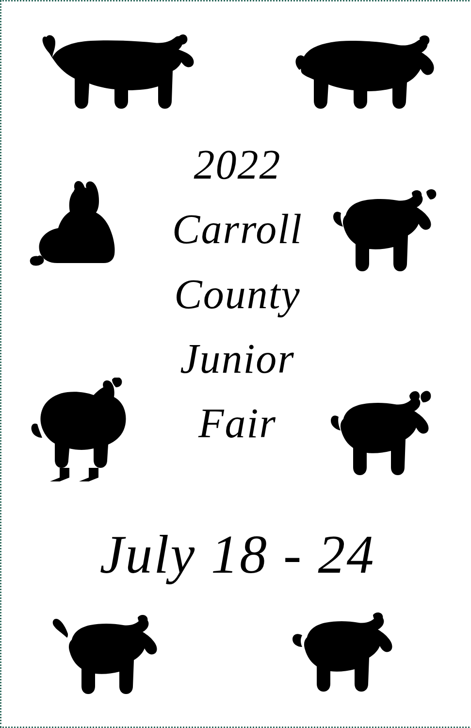2022 Carroll County Junior Fair
July 18 - 24